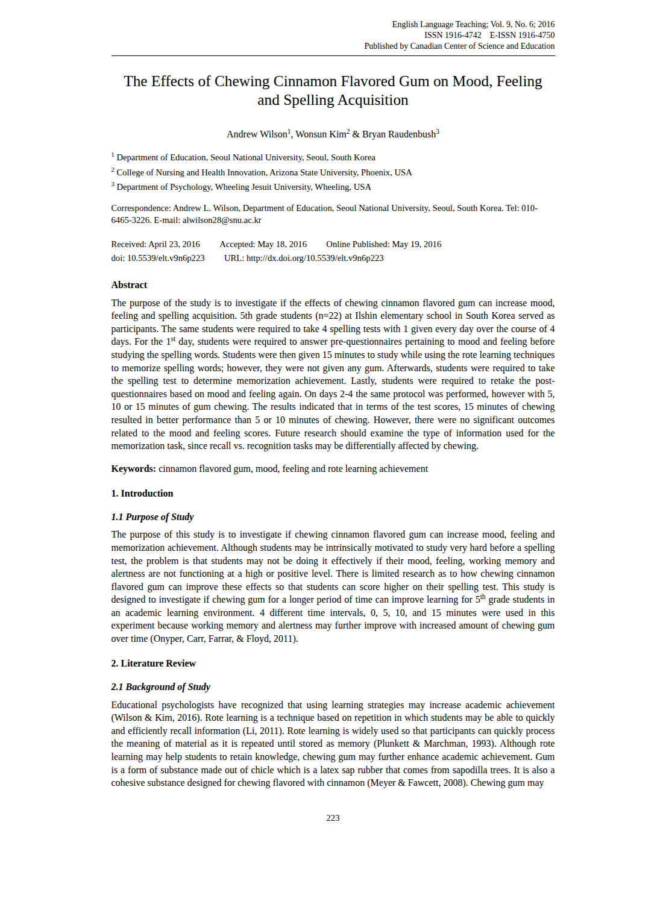English Language Teaching; Vol. 9, No. 6; 2016
ISSN 1916-4742 E-ISSN 1916-4750
Published by Canadian Center of Science and Education
The Effects of Chewing Cinnamon Flavored Gum on Mood, Feeling and Spelling Acquisition
Andrew Wilson1, Wonsun Kim2 & Bryan Raudenbush3
1 Department of Education, Seoul National University, Seoul, South Korea
2 College of Nursing and Health Innovation, Arizona State University, Phoenix, USA
3 Department of Psychology, Wheeling Jesuit University, Wheeling, USA
Correspondence: Andrew L. Wilson, Department of Education, Seoul National University, Seoul, South Korea. Tel: 010-6465-3226. E-mail: alwilson28@snu.ac.kr
Received: April 23, 2016 Accepted: May 18, 2016 Online Published: May 19, 2016
doi: 10.5539/elt.v9n6p223 URL: http://dx.doi.org/10.5539/elt.v9n6p223
Abstract
The purpose of the study is to investigate if the effects of chewing cinnamon flavored gum can increase mood, feeling and spelling acquisition. 5th grade students (n=22) at Ilshin elementary school in South Korea served as participants. The same students were required to take 4 spelling tests with 1 given every day over the course of 4 days. For the 1st day, students were required to answer pre-questionnaires pertaining to mood and feeling before studying the spelling words. Students were then given 15 minutes to study while using the rote learning techniques to memorize spelling words; however, they were not given any gum. Afterwards, students were required to take the spelling test to determine memorization achievement. Lastly, students were required to retake the post-questionnaires based on mood and feeling again. On days 2-4 the same protocol was performed, however with 5, 10 or 15 minutes of gum chewing. The results indicated that in terms of the test scores, 15 minutes of chewing resulted in better performance than 5 or 10 minutes of chewing. However, there were no significant outcomes related to the mood and feeling scores. Future research should examine the type of information used for the memorization task, since recall vs. recognition tasks may be differentially affected by chewing.
Keywords: cinnamon flavored gum, mood, feeling and rote learning achievement
1. Introduction
1.1 Purpose of Study
The purpose of this study is to investigate if chewing cinnamon flavored gum can increase mood, feeling and memorization achievement. Although students may be intrinsically motivated to study very hard before a spelling test, the problem is that students may not be doing it effectively if their mood, feeling, working memory and alertness are not functioning at a high or positive level. There is limited research as to how chewing cinnamon flavored gum can improve these effects so that students can score higher on their spelling test. This study is designed to investigate if chewing gum for a longer period of time can improve learning for 5th grade students in an academic learning environment. 4 different time intervals, 0, 5, 10, and 15 minutes were used in this experiment because working memory and alertness may further improve with increased amount of chewing gum over time (Onyper, Carr, Farrar, & Floyd, 2011).
2. Literature Review
2.1 Background of Study
Educational psychologists have recognized that using learning strategies may increase academic achievement (Wilson & Kim, 2016). Rote learning is a technique based on repetition in which students may be able to quickly and efficiently recall information (Li, 2011). Rote learning is widely used so that participants can quickly process the meaning of material as it is repeated until stored as memory (Plunkett & Marchman, 1993). Although rote learning may help students to retain knowledge, chewing gum may further enhance academic achievement. Gum is a form of substance made out of chicle which is a latex sap rubber that comes from sapodilla trees. It is also a cohesive substance designed for chewing flavored with cinnamon (Meyer & Fawcett, 2008). Chewing gum may
223